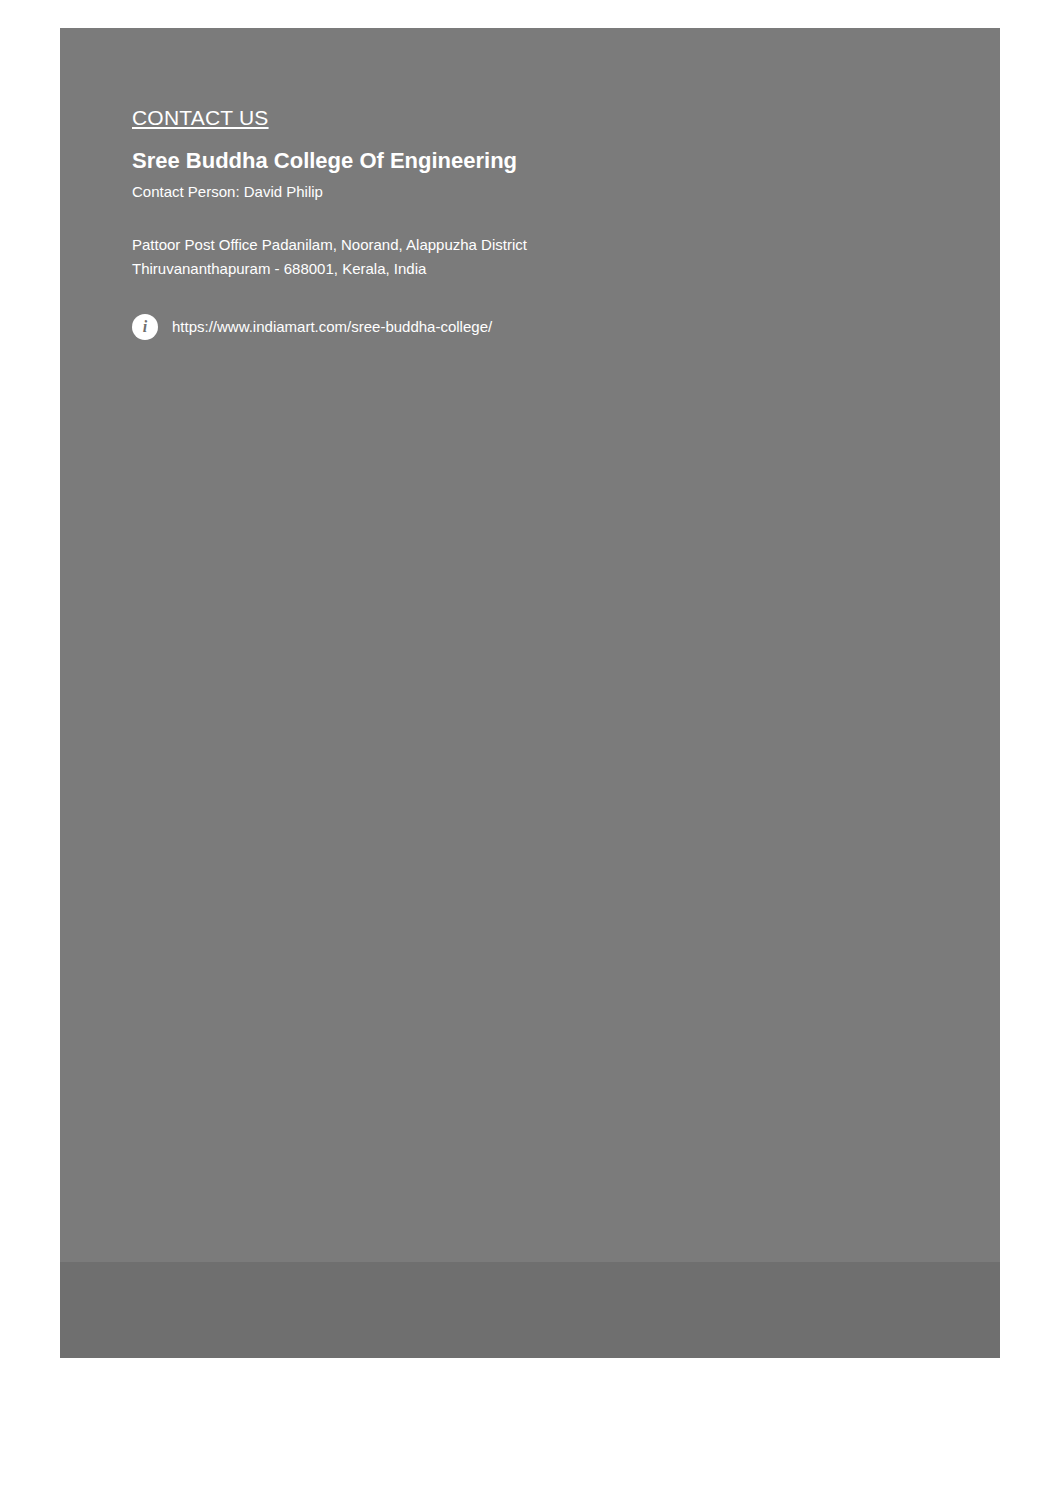CONTACT US
Sree Buddha College Of Engineering
Contact Person: David Philip
Pattoor Post Office Padanilam, Noorand, Alappuzha District
Thiruvananthapuram - 688001, Kerala, India
i https://www.indiamart.com/sree-buddha-college/